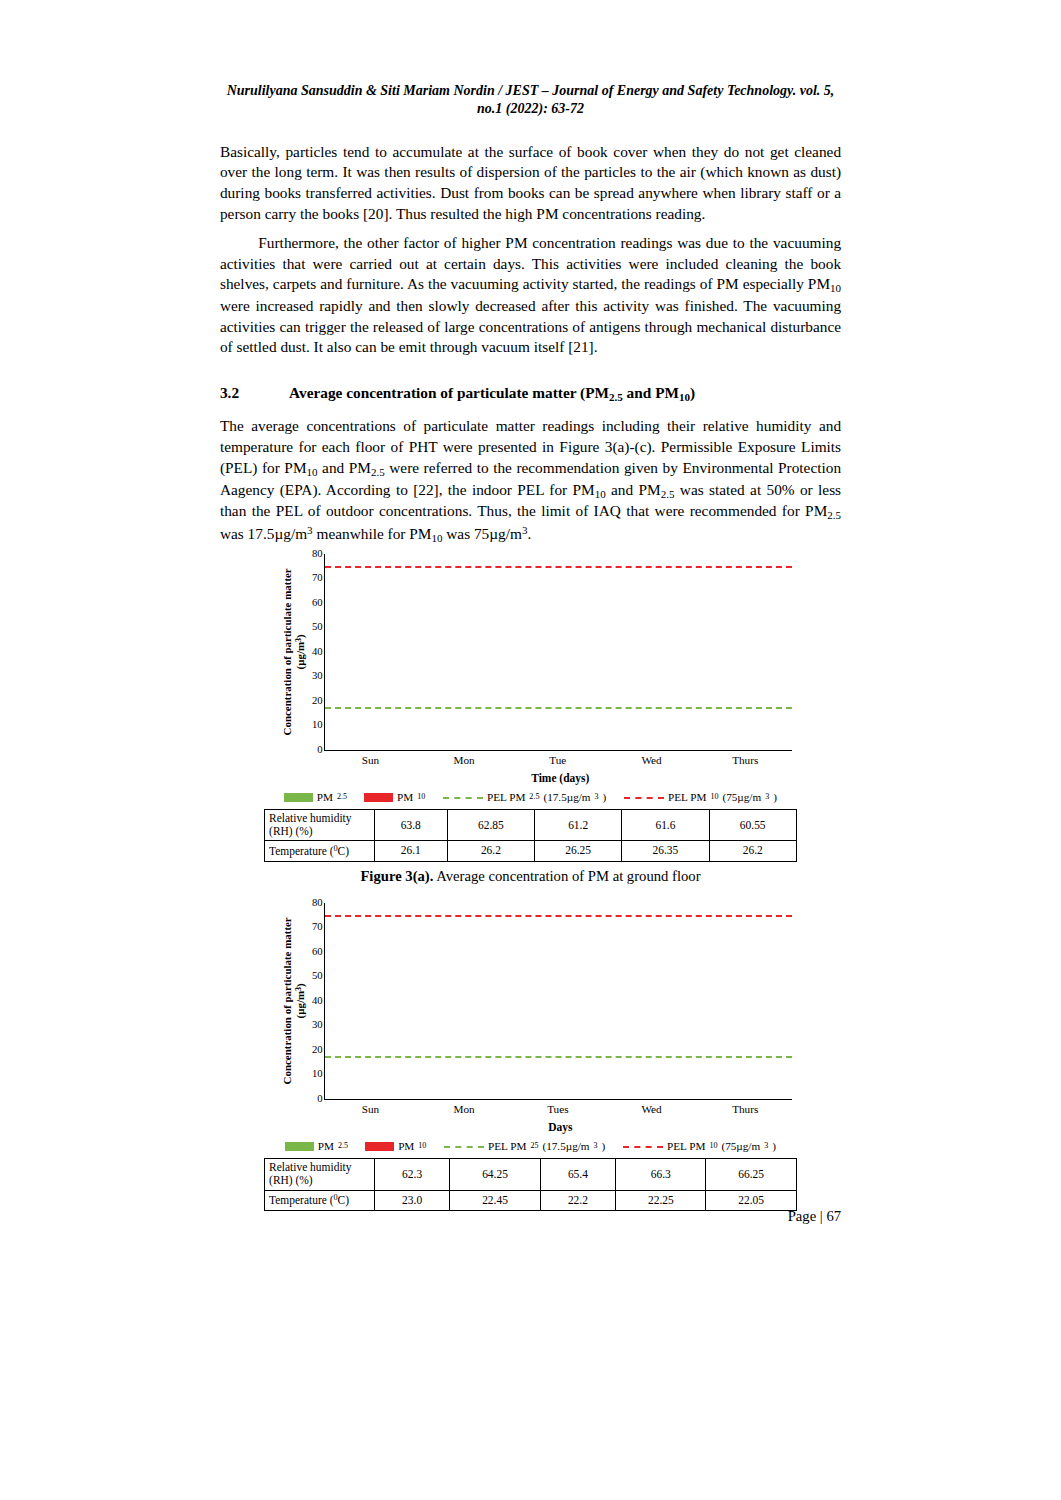Nurulilyana Sansuddin & Siti Mariam Nordin / JEST – Journal of Energy and Safety Technology. vol. 5, no.1 (2022): 63-72
Basically, particles tend to accumulate at the surface of book cover when they do not get cleaned over the long term. It was then results of dispersion of the particles to the air (which known as dust) during books transferred activities. Dust from books can be spread anywhere when library staff or a person carry the books [20]. Thus resulted the high PM concentrations reading.
Furthermore, the other factor of higher PM concentration readings was due to the vacuuming activities that were carried out at certain days. This activities were included cleaning the book shelves, carpets and furniture. As the vacuuming activity started, the readings of PM especially PM10 were increased rapidly and then slowly decreased after this activity was finished. The vacuuming activities can trigger the released of large concentrations of antigens through mechanical disturbance of settled dust. It also can be emit through vacuum itself [21].
3.2 Average concentration of particulate matter (PM2.5 and PM10)
The average concentrations of particulate matter readings including their relative humidity and temperature for each floor of PHT were presented in Figure 3(a)-(c). Permissible Exposure Limits (PEL) for PM10 and PM2.5 were referred to the recommendation given by Environmental Protection Aagency (EPA). According to [22], the indoor PEL for PM10 and PM2.5 was stated at 50% or less than the PEL of outdoor concentrations. Thus, the limit of IAQ that were recommended for PM2.5 was 17.5µg/m3 meanwhile for PM10 was 75µg/m3.
Concentration of particulate matter
(µg/m3)
80
70
60
50
40
30
20
10
0
Sun
Mon
Tue
Wed
Thurs
Time (days)
PM2.5
PM10
PEL PM2.5 (17.5µg/m3)
PEL PM10 (75µg/m3)
| Relative humidity (RH) (%) | 63.8 | 62.85 | 61.2 | 61.6 | 60.55 |
| Temperature ( 0 C) | 26.1 | 26.2 | 26.25 | 26.35 | 26.2 |
Figure 3(a). Average concentration of PM at ground floor
Concentration of particulate matter
(µg/m3)
80
70
60
50
40
30
20
10
0
Sun
Mon
Tues
Wed
Thurs
Days
PM2.5
PM10
PEL PM25 (17.5µg/m3)
PEL PM10 (75µg/m3)
| Relative humidity (RH) (%) | 62.3 | 64.25 | 65.4 | 66.3 | 66.25 |
| Temperature ( 0 C) | 23.0 | 22.45 | 22.2 | 22.25 | 22.05 |
Page | 67